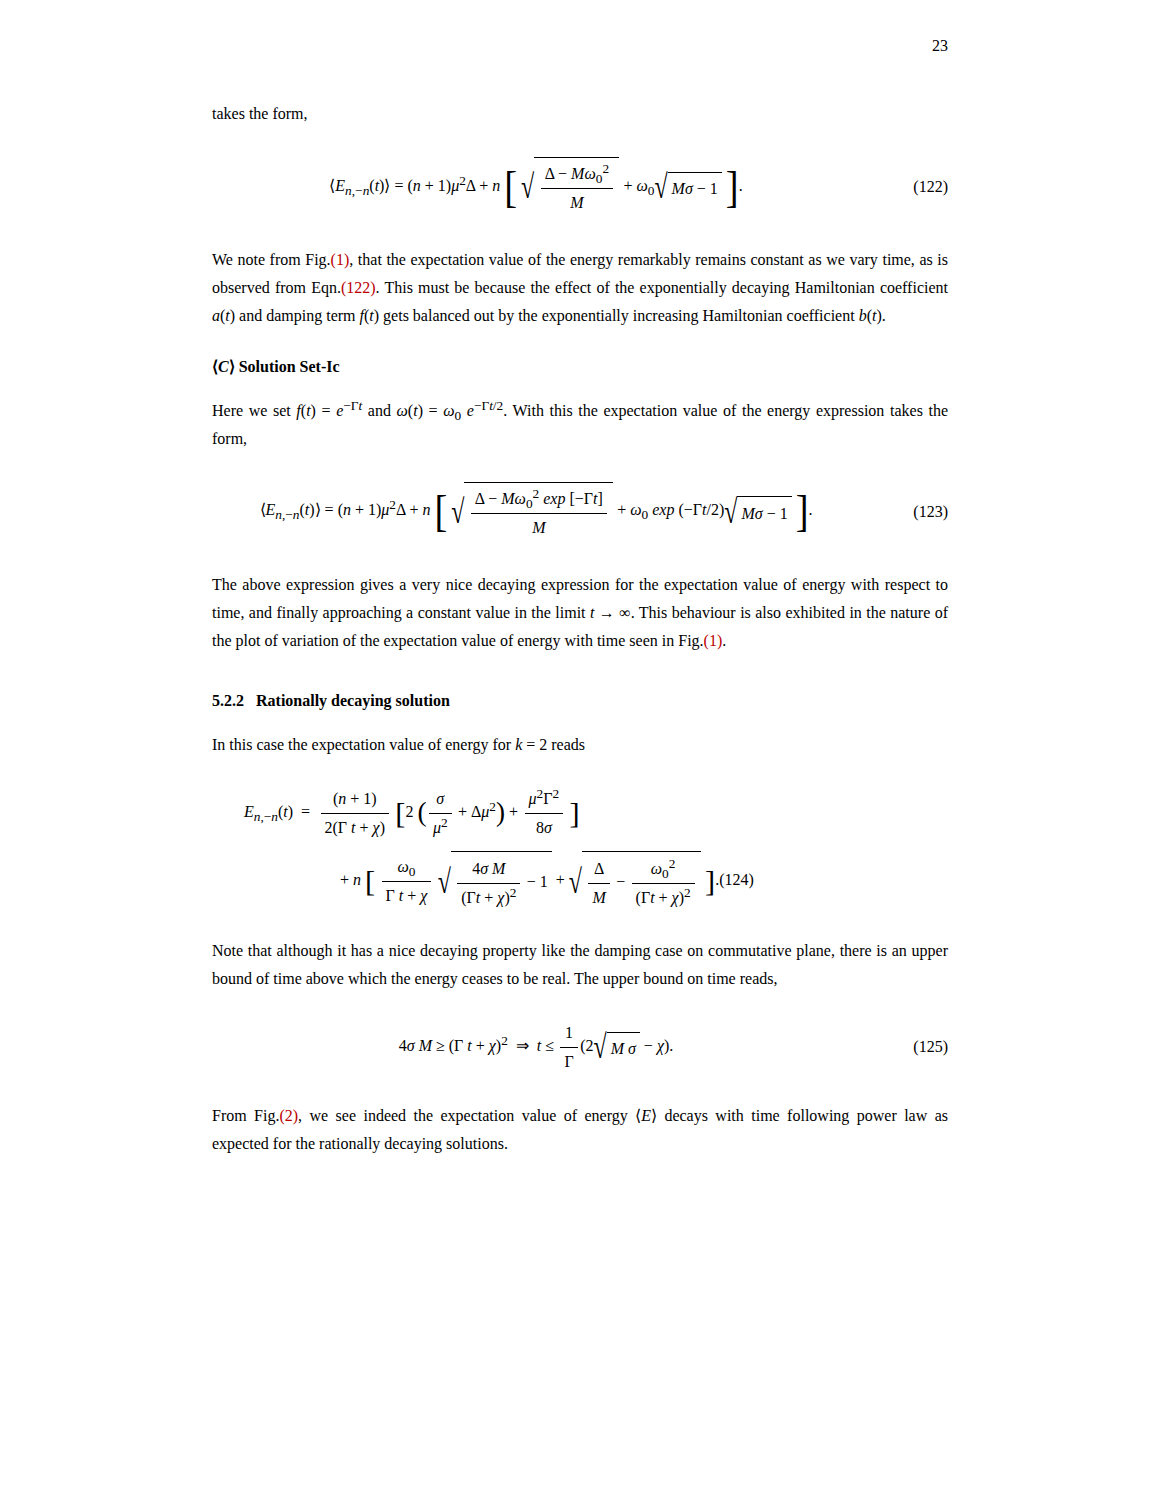23
takes the form,
⟨En,−n(t)⟩ = (n + 1)μ2Δ + n [ √Δ − Mω02 M + ω0√Mσ − 1 ].
(122)
We note from Fig.(1), that the expectation value of the energy remarkably remains constant as we vary time, as is observed from Eqn.(122). This must be because the effect of the exponentially decaying Hamiltonian coefficient a(t) and damping term f(t) gets balanced out by the exponentially increasing Hamiltonian coefficient b(t).
⟨C⟩ Solution Set-Ic
Here we set f(t) = e−Γt and ω(t) = ω0 e−Γt/2. With this the expectation value of the energy expression takes the form,
⟨En,−n(t)⟩ = (n + 1)μ2Δ + n [ √Δ − Mω02 exp [−Γt] M + ω0 exp (−Γt/2)√Mσ − 1 ].
(123)
The above expression gives a very nice decaying expression for the expectation value of energy with respect to time, and finally approaching a constant value in the limit t → ∞. This behaviour is also exhibited in the nature of the plot of variation of the expectation value of energy with time seen in Fig.(1).
5.2.2 Rationally decaying solution
In this case the expectation value of energy for k = 2 reads
En,−n(t) = (n + 1) 2(Γ t + χ) [2 (σμ2 + Δμ2) + μ2Γ28σ ]
+ n [ ω0 Γ t + χ √4σ M(Γt + χ)2 − 1 + √ΔM − ω02(Γt + χ)2 ].(124)
Note that although it has a nice decaying property like the damping case on commutative plane, there is an upper bound of time above which the energy ceases to be real. The upper bound on time reads,
4σ M ≥ (Γ t + χ)2 ⇒ t ≤ 1 Γ(2√M σ − χ).
(125)
From Fig.(2), we see indeed the expectation value of energy ⟨E⟩ decays with time following power law as expected for the rationally decaying solutions.